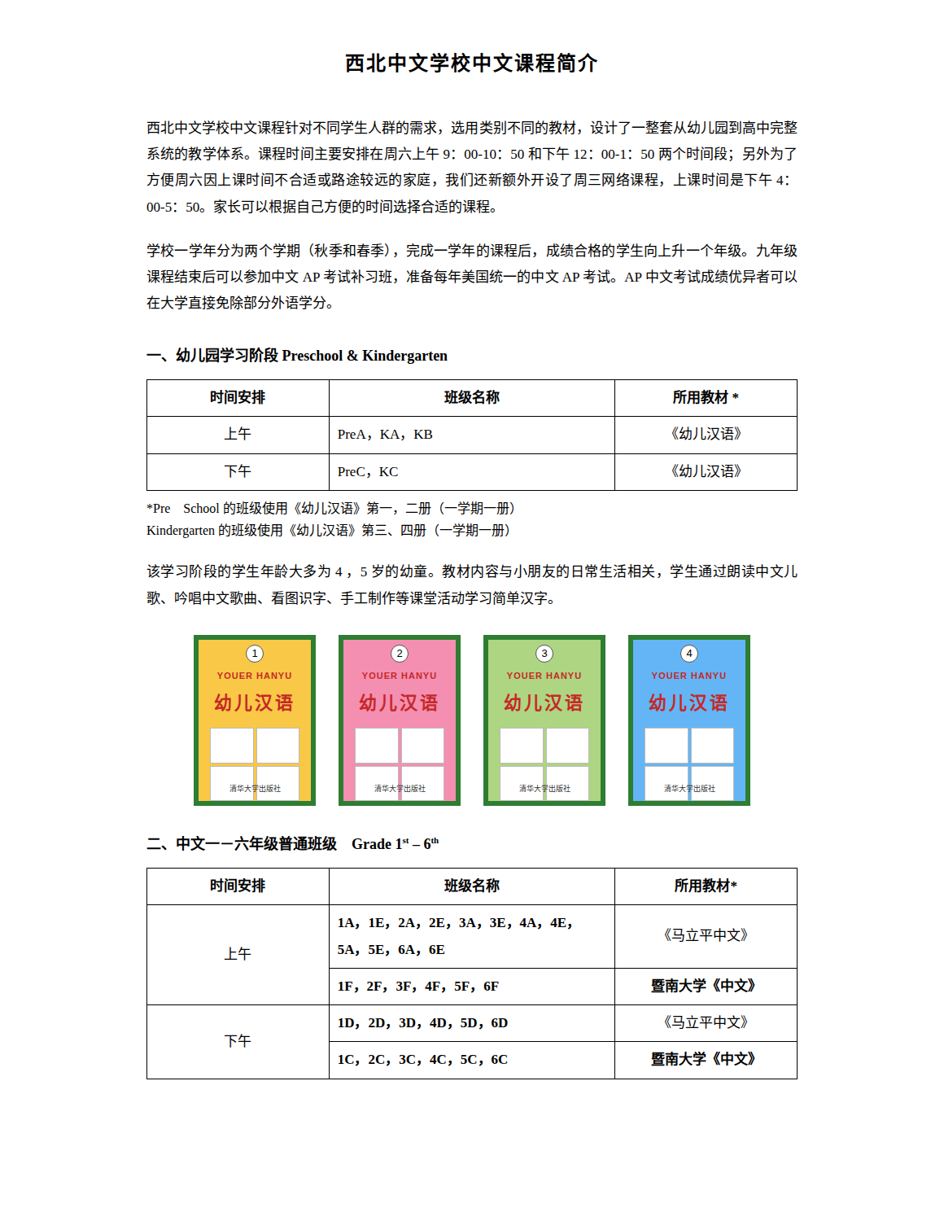西北中文学校中文课程简介
西北中文学校中文课程针对不同学生人群的需求，选用类别不同的教材，设计了一整套从幼儿园到高中完整系统的教学体系。课程时间主要安排在周六上午 9：00-10：50 和下午 12：00-1：50 两个时间段；另外为了方便周六因上课时间不合适或路途较远的家庭，我们还新额外开设了周三网络课程，上课时间是下午 4：00-5：50。家长可以根据自己方便的时间选择合适的课程。
学校一学年分为两个学期（秋季和春季），完成一学年的课程后，成绩合格的学生向上升一个年级。九年级课程结束后可以参加中文 AP 考试补习班，准备每年美国统一的中文 AP 考试。AP 中文考试成绩优异者可以在大学直接免除部分外语学分。
一、幼儿园学习阶段 Preschool & Kindergarten
| 时间安排 | 班级名称 | 所用教材 * |
| --- | --- | --- |
| 上午 | PreA，KA，KB | 《幼儿汉语》 |
| 下午 | PreC，KC | 《幼儿汉语》 |
*Pre　School 的班级使用《幼儿汉语》第一，二册（一学期一册）
Kindergarten 的班级使用《幼儿汉语》第三、四册（一学期一册）
该学习阶段的学生年龄大多为 4 ，5 岁的幼童。教材内容与小朋友的日常生活相关，学生通过朗读中文儿歌、吟唱中文歌曲、看图识字、手工制作等课堂活动学习简单汉字。
1 YOUER HANYU 幼儿汉语
清华大学出版社
2 YOUER HANYU 幼儿汉语
清华大学出版社
3 YOUER HANYU 幼儿汉语
清华大学出版社
4 YOUER HANYU 幼儿汉语
清华大学出版社
二、中文一－六年级普通班级　Grade 1st – 6th
| 时间安排 | 班级名称 | 所用教材* |
| --- | --- | --- |
| 上午 | 1A，1E，2A，2E，3A，3E，4A，4E，5A，5E，6A，6E | 《马立平中文》 |
| 1F，2F，3F，4F，5F，6F | 暨南大学《中文》 |
| 下午 | 1D，2D，3D，4D，5D，6D | 《马立平中文》 |
| 1C，2C，3C，4C，5C，6C | 暨南大学《中文》 |